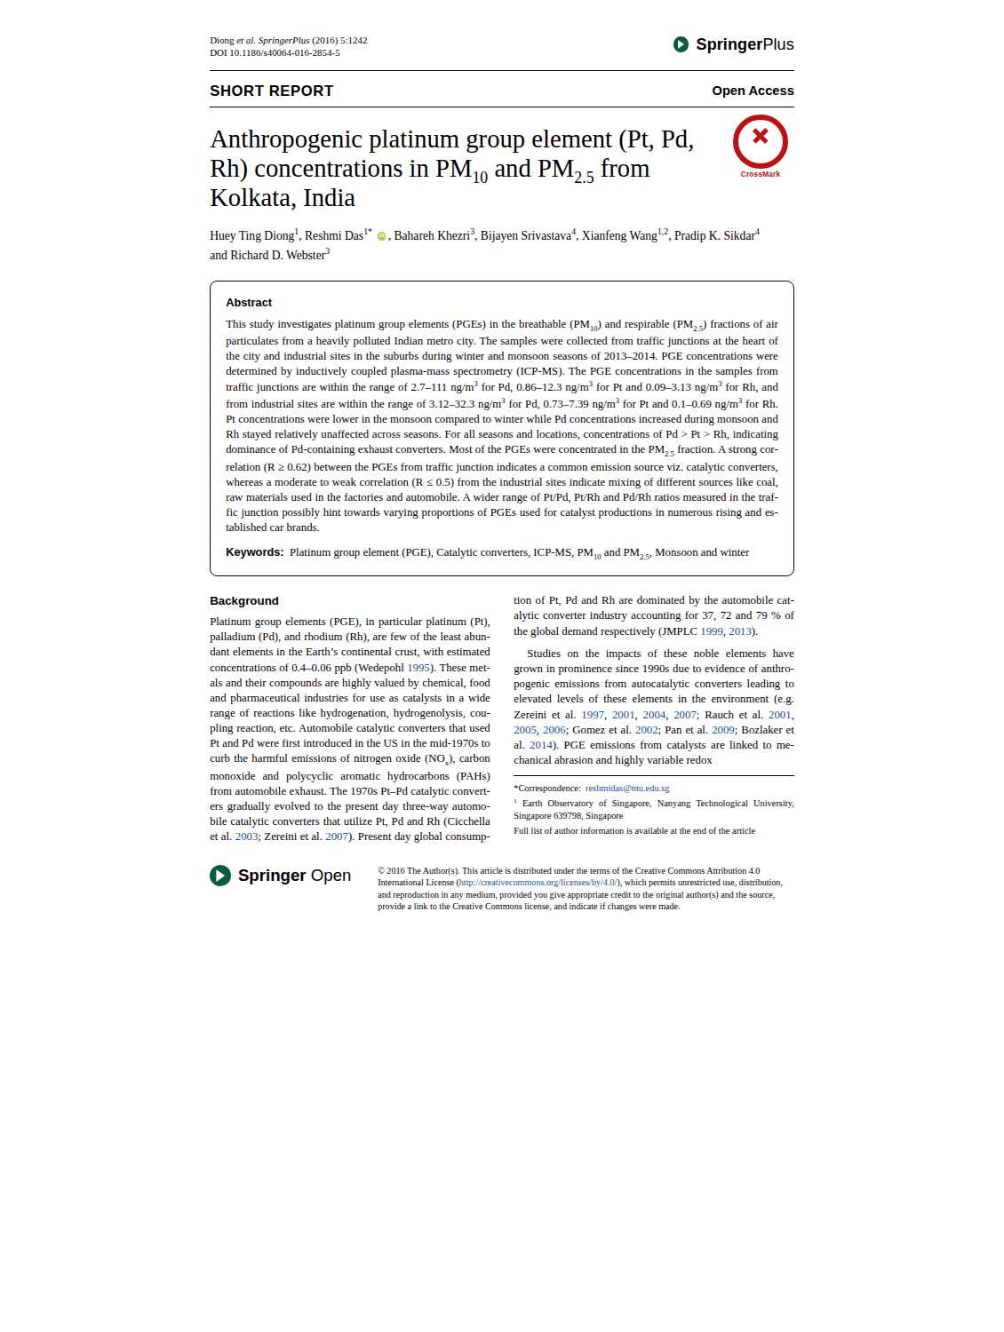Diong et al. SpringerPlus (2016) 5:1242
DOI 10.1186/s40064-016-2854-5
Springer Plus
SHORT REPORT
Open Access
CrossMark
Anthropogenic platinum group element (Pt, Pd, Rh) concentrations in PM10 and PM2.5 from Kolkata, India
Huey Ting Diong1, Reshmi Das1* , Bahareh Khezri3, Bijayen Srivastava4, Xianfeng Wang1,2, Pradip K. Sikdar4 and Richard D. Webster3
Abstract
This study investigates platinum group elements (PGEs) in the breathable (PM10) and respirable (PM2.5) fractions of air particulates from a heavily polluted Indian metro city. The samples were collected from traffic junctions at the heart of the city and industrial sites in the suburbs during winter and monsoon seasons of 2013–2014. PGE concentrations were determined by inductively coupled plasma-mass spectrometry (ICP-MS). The PGE concentrations in the samples from traffic junctions are within the range of 2.7–111 ng/m3 for Pd, 0.86–12.3 ng/m3 for Pt and 0.09–3.13 ng/m3 for Rh, and from industrial sites are within the range of 3.12–32.3 ng/m3 for Pd, 0.73–7.39 ng/m3 for Pt and 0.1–0.69 ng/m3 for Rh. Pt concentrations were lower in the monsoon compared to winter while Pd concentrations increased during monsoon and Rh stayed relatively unaffected across seasons. For all seasons and locations, concentrations of Pd > Pt > Rh, indicating dominance of Pd-containing exhaust converters. Most of the PGEs were concentrated in the PM2.5 fraction. A strong correlation (R ≥ 0.62) between the PGEs from traffic junction indicates a common emission source viz. catalytic converters, whereas a moderate to weak correlation (R ≤ 0.5) from the industrial sites indicate mixing of different sources like coal, raw materials used in the factories and automobile. A wider range of Pt/Pd, Pt/Rh and Pd/Rh ratios measured in the traffic junction possibly hint towards varying proportions of PGEs used for catalyst productions in numerous rising and established car brands.
Keywords: Platinum group element (PGE), Catalytic converters, ICP-MS, PM10 and PM2.5, Monsoon and winter
Background
Platinum group elements (PGE), in particular platinum (Pt), palladium (Pd), and rhodium (Rh), are few of the least abundant elements in the Earth’s continental crust, with estimated concentrations of 0.4–0.06 ppb (Wedepohl 1995). These metals and their compounds are highly valued by chemical, food and pharmaceutical industries for use as catalysts in a wide range of reactions like hydrogenation, hydrogenolysis, coupling reaction, etc. Automobile catalytic converters that used Pt and Pd were first introduced in the US in the mid-1970s to curb the harmful emissions of nitrogen oxide (NOx), carbon monoxide and polycyclic aromatic hydrocarbons (PAHs) from automobile exhaust. The 1970s Pt–Pd catalytic converters gradually evolved to the present day three-way automobile catalytic converters that utilize Pt, Pd and Rh (Cicchella et al. 2003; Zereini et al. 2007). Present day global consumption of Pt, Pd and Rh are dominated by the automobile catalytic converter industry accounting for 37, 72 and 79 % of the global demand respectively (JMPLC 1999, 2013).
Studies on the impacts of these noble elements have grown in prominence since 1990s due to evidence of anthropogenic emissions from autocatalytic converters leading to elevated levels of these elements in the environment (e.g. Zereini et al. 1997, 2001, 2004, 2007; Rauch et al. 2001, 2005, 2006; Gomez et al. 2002; Pan et al. 2009; Bozlaker et al. 2014). PGE emissions from catalysts are linked to mechanical abrasion and highly variable redox
*Correspondence: reshmidas@ntu.edu.sg
1 Earth Observatory of Singapore, Nanyang Technological University, Singapore 639798, Singapore
Full list of author information is available at the end of the article
Springer Open
© 2016 The Author(s). This article is distributed under the terms of the Creative Commons Attribution 4.0 International License (http://creativecommons.org/licenses/by/4.0/), which permits unrestricted use, distribution, and reproduction in any medium, provided you give appropriate credit to the original author(s) and the source, provide a link to the Creative Commons license, and indicate if changes were made.